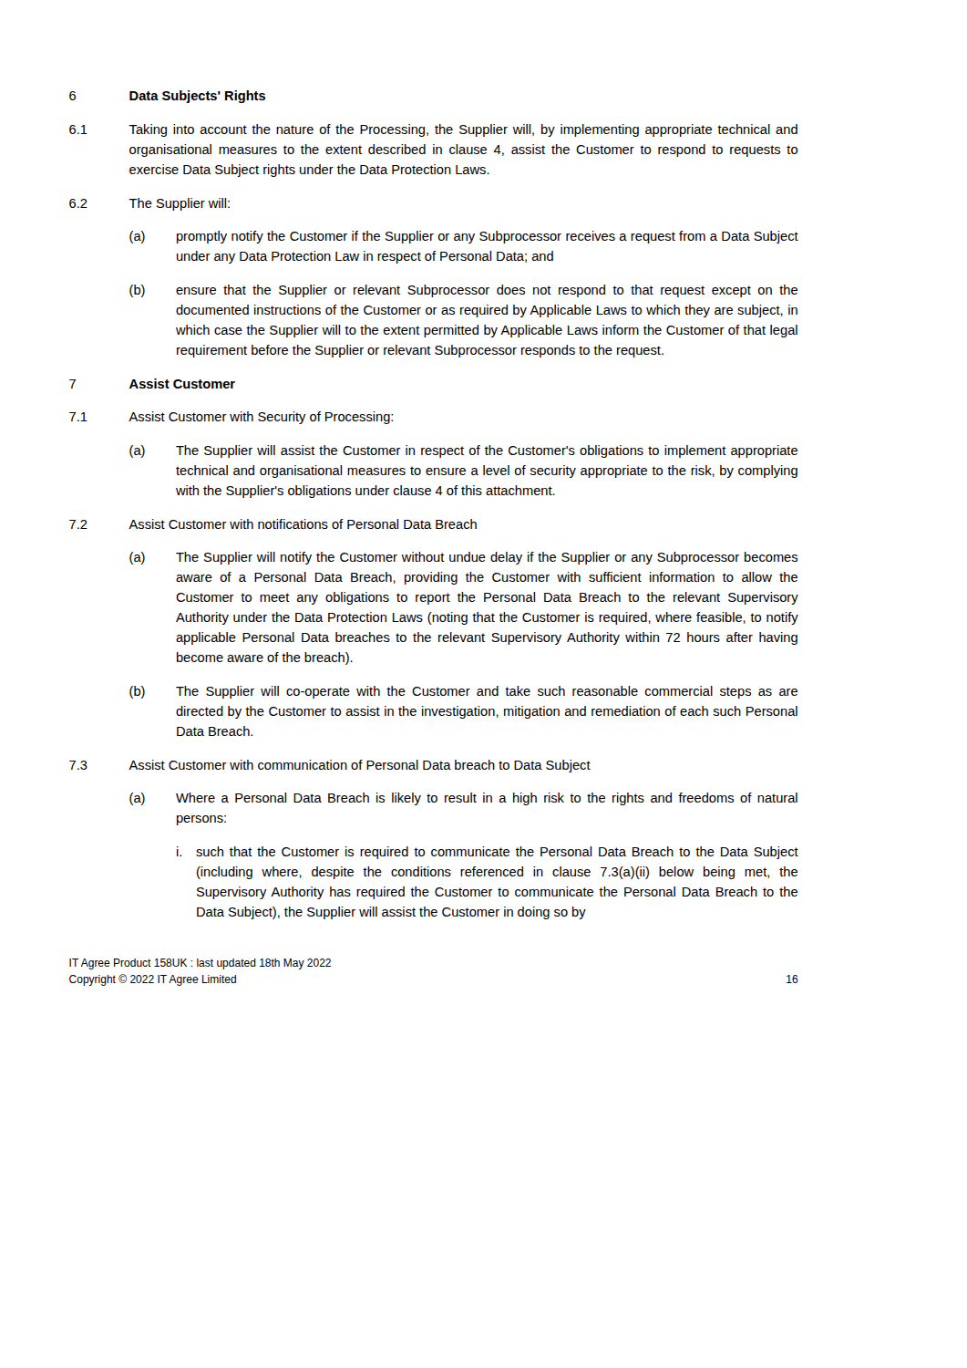6
Data Subjects' Rights
6.1
Taking into account the nature of the Processing, the Supplier will, by implementing appropriate technical and organisational measures to the extent described in clause 4, assist the Customer to respond to requests to exercise Data Subject rights under the Data Protection Laws.
6.2
The Supplier will:
(a)
promptly notify the Customer if the Supplier or any Subprocessor receives a request from a Data Subject under any Data Protection Law in respect of Personal Data; and
(b)
ensure that the Supplier or relevant Subprocessor does not respond to that request except on the documented instructions of the Customer or as required by Applicable Laws to which they are subject, in which case the Supplier will to the extent permitted by Applicable Laws inform the Customer of that legal requirement before the Supplier or relevant Subprocessor responds to the request.
7
Assist Customer
7.1
Assist Customer with Security of Processing:
(a)
The Supplier will assist the Customer in respect of the Customer's obligations to implement appropriate technical and organisational measures to ensure a level of security appropriate to the risk, by complying with the Supplier's obligations under clause 4 of this attachment.
7.2
Assist Customer with notifications of Personal Data Breach
(a)
The Supplier will notify the Customer without undue delay if the Supplier or any Subprocessor becomes aware of a Personal Data Breach, providing the Customer with sufficient information to allow the Customer to meet any obligations to report the Personal Data Breach to the relevant Supervisory Authority under the Data Protection Laws (noting that the Customer is required, where feasible, to notify applicable Personal Data breaches to the relevant Supervisory Authority within 72 hours after having become aware of the breach).
(b)
The Supplier will co-operate with the Customer and take such reasonable commercial steps as are directed by the Customer to assist in the investigation, mitigation and remediation of each such Personal Data Breach.
7.3
Assist Customer with communication of Personal Data breach to Data Subject
(a)
Where a Personal Data Breach is likely to result in a high risk to the rights and freedoms of natural persons:
i.
such that the Customer is required to communicate the Personal Data Breach to the Data Subject (including where, despite the conditions referenced in clause 7.3(a)(ii) below being met, the Supervisory Authority has required the Customer to communicate the Personal Data Breach to the Data Subject), the Supplier will assist the Customer in doing so by
IT Agree Product 158UK : last updated 18th May 2022
Copyright © 2022 IT Agree Limited
16